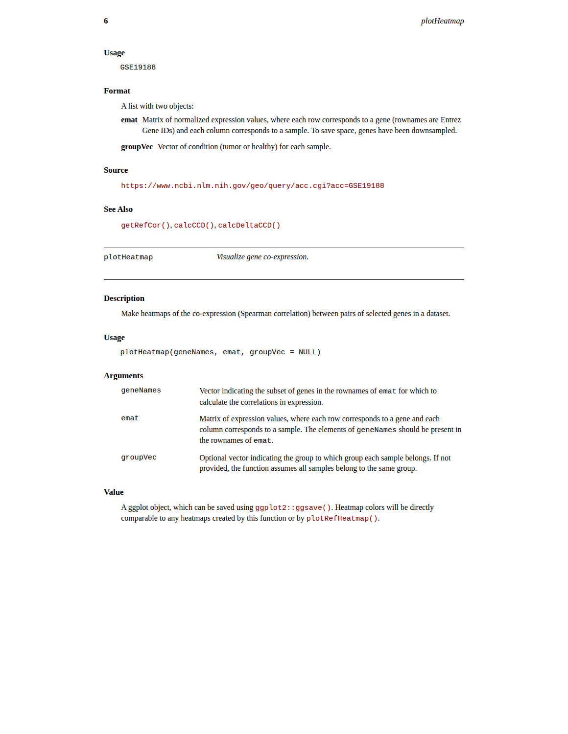6 plotHeatmap
Usage
GSE19188
Format
A list with two objects:
emat
Matrix of normalized expression values, where each row corresponds to a gene (rownames are Entrez Gene IDs) and each column corresponds to a sample. To save space, genes have been downsampled.
groupVec
Vector of condition (tumor or healthy) for each sample.
Source
https://www.ncbi.nlm.nih.gov/geo/query/acc.cgi?acc=GSE19188
See Also
getRefCor(), calcCCD(), calcDeltaCCD()
plotHeatmap Visualize gene co-expression.
Description
Make heatmaps of the co-expression (Spearman correlation) between pairs of selected genes in a dataset.
Usage
plotHeatmap(geneNames, emat, groupVec = NULL)
Arguments
geneNames
Vector indicating the subset of genes in the rownames of emat for which to calculate the correlations in expression.
emat
Matrix of expression values, where each row corresponds to a gene and each column corresponds to a sample. The elements of geneNames should be present in the rownames of emat.
groupVec
Optional vector indicating the group to which group each sample belongs. If not provided, the function assumes all samples belong to the same group.
Value
A ggplot object, which can be saved using ggplot2::ggsave(). Heatmap colors will be directly comparable to any heatmaps created by this function or by plotRefHeatmap().